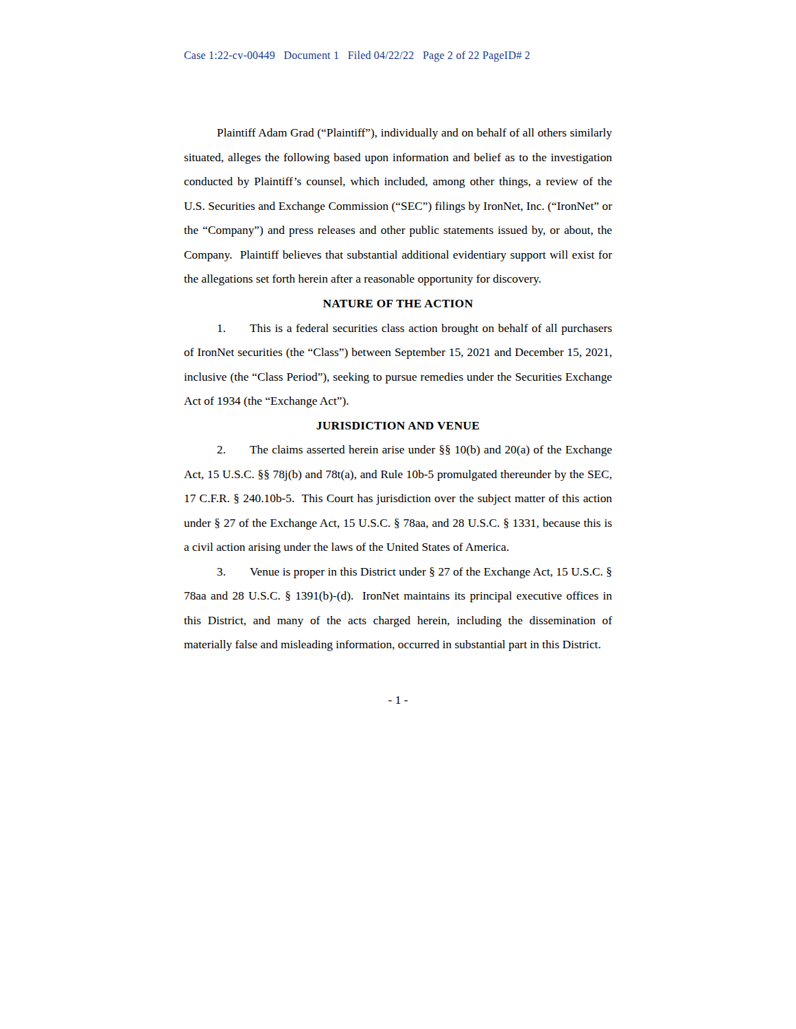Case 1:22-cv-00449 Document 1 Filed 04/22/22 Page 2 of 22 PageID# 2
Plaintiff Adam Grad (“Plaintiff”), individually and on behalf of all others similarly situated, alleges the following based upon information and belief as to the investigation conducted by Plaintiff’s counsel, which included, among other things, a review of the U.S. Securities and Exchange Commission (“SEC”) filings by IronNet, Inc. (“IronNet” or the “Company”) and press releases and other public statements issued by, or about, the Company. Plaintiff believes that substantial additional evidentiary support will exist for the allegations set forth herein after a reasonable opportunity for discovery.
NATURE OF THE ACTION
1. This is a federal securities class action brought on behalf of all purchasers of IronNet securities (the “Class”) between September 15, 2021 and December 15, 2021, inclusive (the “Class Period”), seeking to pursue remedies under the Securities Exchange Act of 1934 (the “Exchange Act”).
JURISDICTION AND VENUE
2. The claims asserted herein arise under §§ 10(b) and 20(a) of the Exchange Act, 15 U.S.C. §§ 78j(b) and 78t(a), and Rule 10b-5 promulgated thereunder by the SEC, 17 C.F.R. § 240.10b-5. This Court has jurisdiction over the subject matter of this action under § 27 of the Exchange Act, 15 U.S.C. § 78aa, and 28 U.S.C. § 1331, because this is a civil action arising under the laws of the United States of America.
3. Venue is proper in this District under § 27 of the Exchange Act, 15 U.S.C. § 78aa and 28 U.S.C. § 1391(b)-(d). IronNet maintains its principal executive offices in this District, and many of the acts charged herein, including the dissemination of materially false and misleading information, occurred in substantial part in this District.
- 1 -